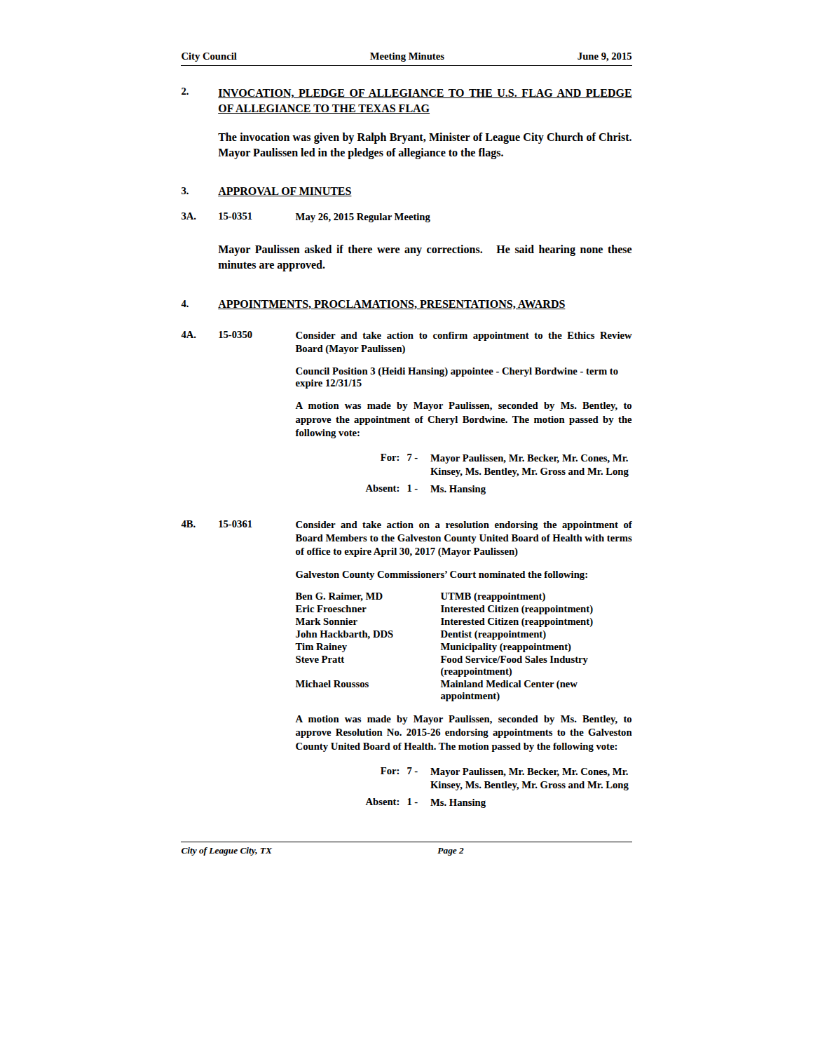City Council
Meeting Minutes
June 9, 2015
2.
INVOCATION, PLEDGE OF ALLEGIANCE TO THE U.S. FLAG AND PLEDGE OF ALLEGIANCE TO THE TEXAS FLAG
The invocation was given by Ralph Bryant, Minister of League City Church of Christ. Mayor Paulissen led in the pledges of allegiance to the flags.
3.
APPROVAL OF MINUTES
3A.
15-0351
May 26, 2015 Regular Meeting
Mayor Paulissen asked if there were any corrections. He said hearing none these minutes are approved.
4.
APPOINTMENTS, PROCLAMATIONS, PRESENTATIONS, AWARDS
4A.
15-0350
Consider and take action to confirm appointment to the Ethics Review Board (Mayor Paulissen)
Council Position 3 (Heidi Hansing) appointee - Cheryl Bordwine - term to expire 12/31/15
A motion was made by Mayor Paulissen, seconded by Ms. Bentley, to approve the appointment of Cheryl Bordwine. The motion passed by the following vote:
For:
7 -
Mayor Paulissen, Mr. Becker, Mr. Cones, Mr. Kinsey, Ms. Bentley, Mr. Gross and Mr. Long
Absent:
1 -
Ms. Hansing
4B.
15-0361
Consider and take action on a resolution endorsing the appointment of Board Members to the Galveston County United Board of Health with terms of office to expire April 30, 2017 (Mayor Paulissen)
Galveston County Commissioners’ Court nominated the following:
| Ben G. Raimer, MD | UTMB (reappointment) |
| Eric Froeschner | Interested Citizen (reappointment) |
| Mark Sonnier | Interested Citizen (reappointment) |
| John Hackbarth, DDS | Dentist (reappointment) |
| Tim Rainey | Municipality (reappointment) |
| Steve Pratt | Food Service/Food Sales Industry (reappointment) |
| Michael Roussos | Mainland Medical Center (new appointment) |
A motion was made by Mayor Paulissen, seconded by Ms. Bentley, to approve Resolution No. 2015-26 endorsing appointments to the Galveston County United Board of Health. The motion passed by the following vote:
For:
7 -
Mayor Paulissen, Mr. Becker, Mr. Cones, Mr. Kinsey, Ms. Bentley, Mr. Gross and Mr. Long
Absent:
1 -
Ms. Hansing
City of League City, TX
Page 2